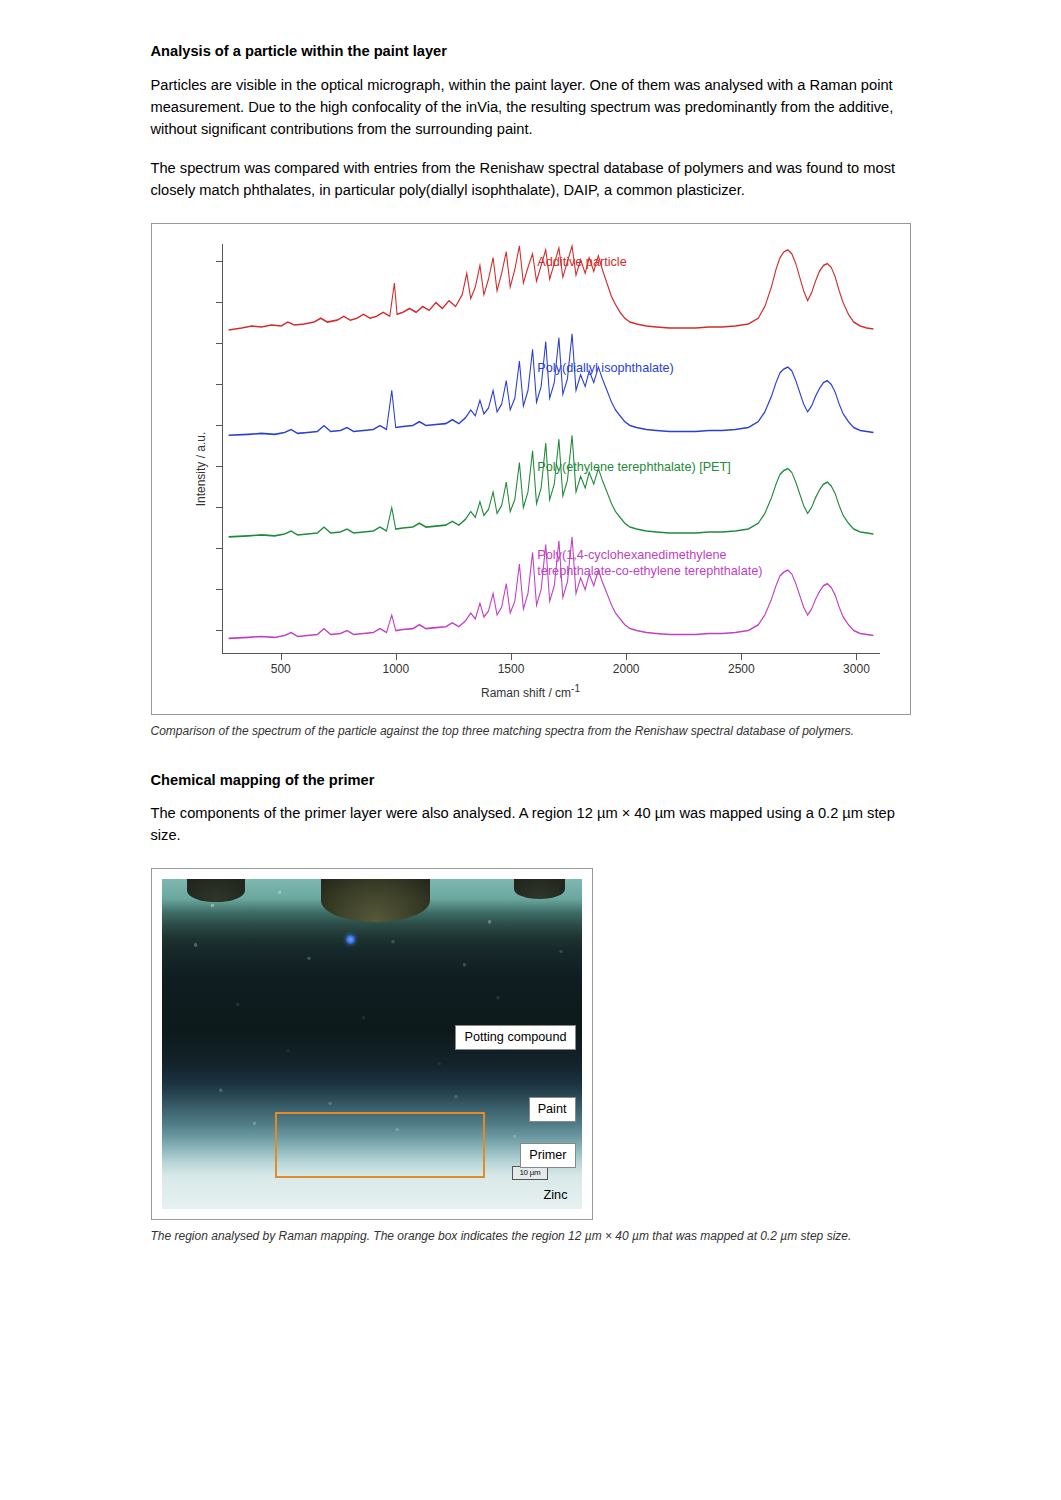Analysis of a particle within the paint layer
Particles are visible in the optical micrograph, within the paint layer. One of them was analysed with a Raman point measurement. Due to the high confocality of the inVia, the resulting spectrum was predominantly from the additive, without significant contributions from the surrounding paint.
The spectrum was compared with entries from the Renishaw spectral database of polymers and was found to most closely match phthalates, in particular poly(diallyl isophthalate), DAIP, a common plasticizer.
Intensity / a.u.
Raman shift / cm-1
500
1000
1500
2000
2500
3000
Additive particle
Poly(diallyl isophthalate)
Poly(ethylene terephthalate) [PET]
Poly(1,4-cyclohexanedimethylene
terephthalate-co-ethylene terephthalate)
Comparison of the spectrum of the particle against the top three matching spectra from the Renishaw spectral database of polymers.
Chemical mapping of the primer
The components of the primer layer were also analysed. A region 12 µm × 40 µm was mapped using a 0.2 µm step size.
10 µm
Potting compound
Paint
Primer
Zinc
The region analysed by Raman mapping. The orange box indicates the region 12 µm × 40 µm that was mapped at 0.2 µm step size.